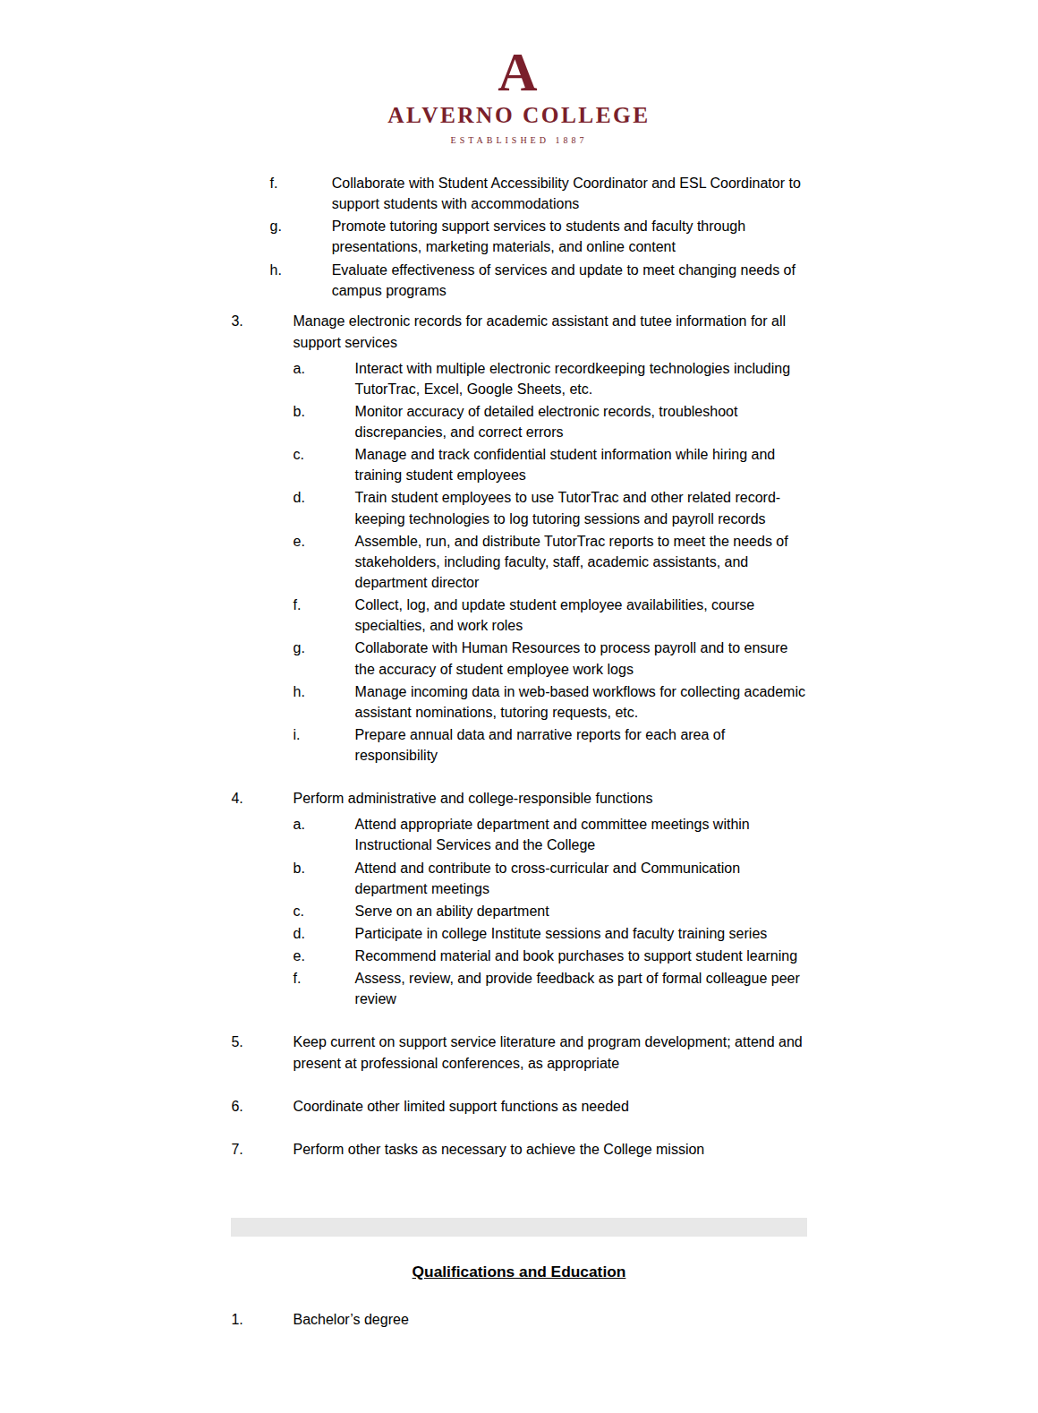A 
ALVERNO COLLEGE
ESTABLISHED 1887
f. Collaborate with Student Accessibility Coordinator and ESL Coordinator to support students with accommodations
g. Promote tutoring support services to students and faculty through presentations, marketing materials, and online content
h. Evaluate effectiveness of services and update to meet changing needs of campus programs
3. Manage electronic records for academic assistant and tutee information for all support services
a. Interact with multiple electronic recordkeeping technologies including TutorTrac, Excel, Google Sheets, etc.
b. Monitor accuracy of detailed electronic records, troubleshoot discrepancies, and correct errors
c. Manage and track confidential student information while hiring and training student employees
d. Train student employees to use TutorTrac and other related record-keeping technologies to log tutoring sessions and payroll records
e. Assemble, run, and distribute TutorTrac reports to meet the needs of stakeholders, including faculty, staff, academic assistants, and department director
f. Collect, log, and update student employee availabilities, course specialties, and work roles
g. Collaborate with Human Resources to process payroll and to ensure the accuracy of student employee work logs
h. Manage incoming data in web-based workflows for collecting academic assistant nominations, tutoring requests, etc.
i. Prepare annual data and narrative reports for each area of responsibility
4. Perform administrative and college-responsible functions
a. Attend appropriate department and committee meetings within Instructional Services and the College
b. Attend and contribute to cross-curricular and Communication department meetings
c. Serve on an ability department
d. Participate in college Institute sessions and faculty training series
e. Recommend material and book purchases to support student learning
f. Assess, review, and provide feedback as part of formal colleague peer review
5. Keep current on support service literature and program development; attend and present at professional conferences, as appropriate
6. Coordinate other limited support functions as needed
7. Perform other tasks as necessary to achieve the College mission
Qualifications and Education
1. Bachelor’s degree